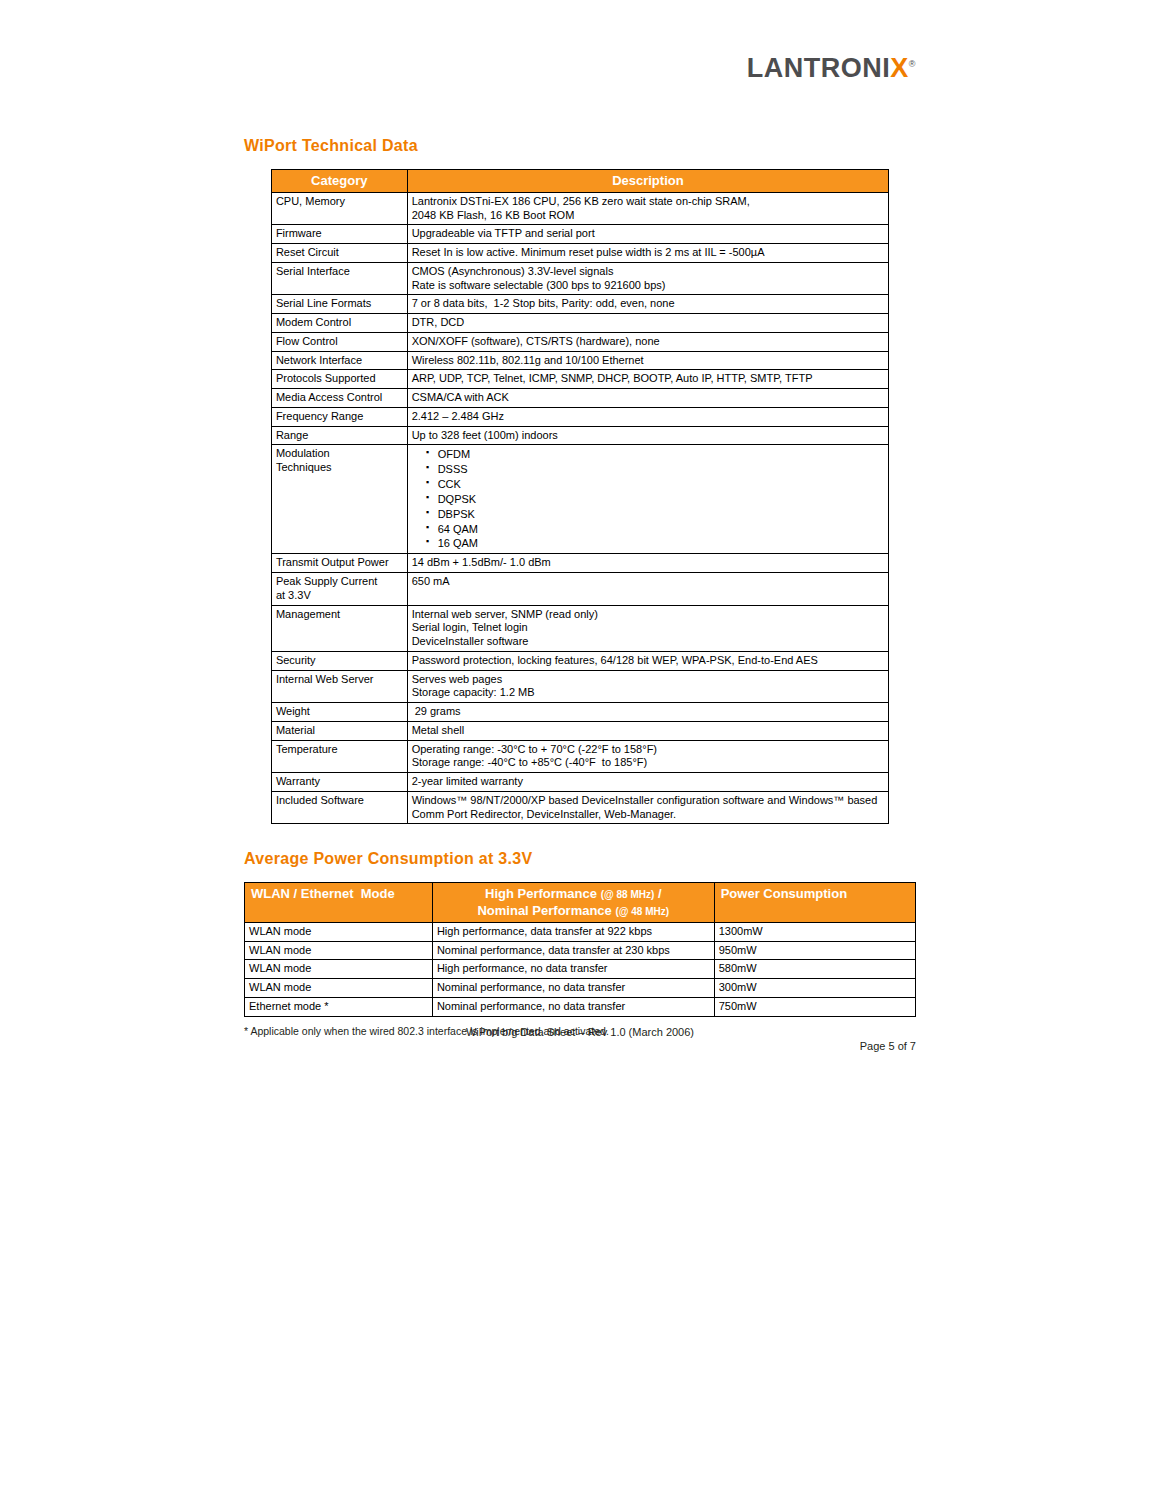LANTRONIX®
WiPort Technical Data
| Category | Description |
| --- | --- |
| CPU, Memory | Lantronix DSTni-EX 186 CPU, 256 KB zero wait state on-chip SRAM, 2048 KB Flash, 16 KB Boot ROM |
| Firmware | Upgradeable via TFTP and serial port |
| Reset Circuit | Reset In is low active. Minimum reset pulse width is 2 ms at IIL = -500µA |
| Serial Interface | CMOS (Asynchronous) 3.3V-level signals Rate is software selectable (300 bps to 921600 bps) |
| Serial Line Formats | 7 or 8 data bits, 1-2 Stop bits, Parity: odd, even, none |
| Modem Control | DTR, DCD |
| Flow Control | XON/XOFF (software), CTS/RTS (hardware), none |
| Network Interface | Wireless 802.11b, 802.11g and 10/100 Ethernet |
| Protocols Supported | ARP, UDP, TCP, Telnet, ICMP, SNMP, DHCP, BOOTP, Auto IP, HTTP, SMTP, TFTP |
| Media Access Control | CSMA/CA with ACK |
| Frequency Range | 2.412 – 2.484 GHz |
| Range | Up to 328 feet (100m) indoors |
| Modulation Techniques | OFDM DSSS CCK DQPSK DBPSK 64 QAM 16 QAM |
| Transmit Output Power | 14 dBm + 1.5dBm/- 1.0 dBm |
| Peak Supply Current at 3.3V | 650 mA |
| Management | Internal web server, SNMP (read only) Serial login, Telnet login DeviceInstaller software |
| Security | Password protection, locking features, 64/128 bit WEP, WPA-PSK, End-to-End AES |
| Internal Web Server | Serves web pages Storage capacity: 1.2 MB |
| Weight | 29 grams |
| Material | Metal shell |
| Temperature | Operating range: -30°C to + 70°C (-22°F to 158°F) Storage range: -40°C to +85°C (-40°F to 185°F) |
| Warranty | 2-year limited warranty |
| Included Software | Windows™ 98/NT/2000/XP based DeviceInstaller configuration software and Windows™ based Comm Port Redirector, DeviceInstaller, Web-Manager. |
Average Power Consumption at 3.3V
| WLAN / Ethernet Mode | High Performance (@ 88 MHz) / Nominal Performance (@ 48 MHz) | Power Consumption |
| --- | --- | --- |
| WLAN mode | High performance, data transfer at 922 kbps | 1300mW |
| WLAN mode | Nominal performance, data transfer at 230 kbps | 950mW |
| WLAN mode | High performance, no data transfer | 580mW |
| WLAN mode | Nominal performance, no data transfer | 300mW |
| Ethernet mode * | Nominal performance, no data transfer | 750mW |
* Applicable only when the wired 802.3 interface is implemented and activated.
WiPort b/g Data Sheet – Rev 1.0 (March 2006)
Page 5 of 7